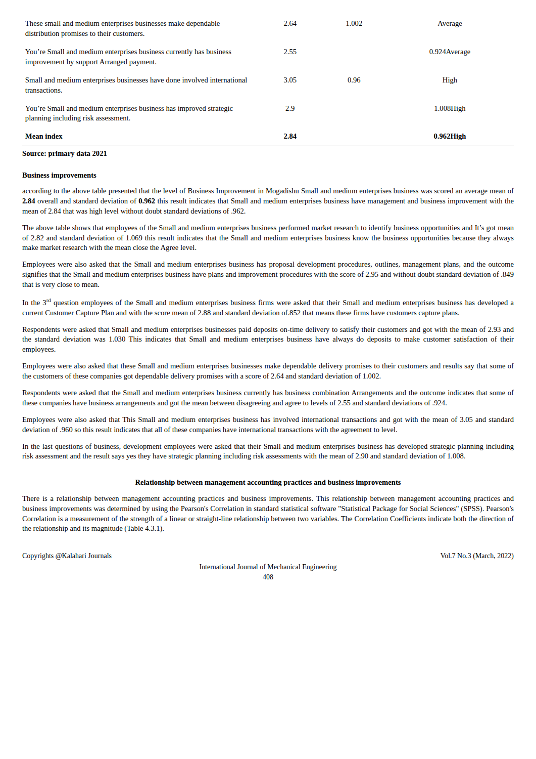| These small and medium enterprises businesses make dependable distribution promises to their customers. | 2.64 | 1.002 | Average |
| You’re Small and medium enterprises business currently has business improvement by support Arranged payment. | 2.55 | | 0.924Average |
| Small and medium enterprises businesses have done involved international transactions. | 3.05 | 0.96 | High |
| You’re Small and medium enterprises business has improved strategic planning including risk assessment. | 2.9 | | 1.008High |
| Mean index | 2.84 | | 0.962High |
Source: primary data 2021
Business improvements
according to the above table presented that the level of Business Improvement in Mogadishu Small and medium enterprises business was scored an average mean of 2.84 overall and standard deviation of 0.962 this result indicates that Small and medium enterprises business have management and business improvement with the mean of 2.84 that was high level without doubt standard deviations of .962.
The above table shows that employees of the Small and medium enterprises business performed market research to identify business opportunities and It’s got mean of 2.82 and standard deviation of 1.069 this result indicates that the Small and medium enterprises business know the business opportunities because they always make market research with the mean close the Agree level.
Employees were also asked that the Small and medium enterprises business has proposal development procedures, outlines, management plans, and the outcome signifies that the Small and medium enterprises business have plans and improvement procedures with the score of 2.95 and without doubt standard deviation of .849 that is very close to mean.
In the 3rd question employees of the Small and medium enterprises business firms were asked that their Small and medium enterprises business has developed a current Customer Capture Plan and with the score mean of 2.88 and standard deviation of.852 that means these firms have customers capture plans.
Respondents were asked that Small and medium enterprises businesses paid deposits on-time delivery to satisfy their customers and got with the mean of 2.93 and the standard deviation was 1.030 This indicates that Small and medium enterprises business have always do deposits to make customer satisfaction of their employees.
Employees were also asked that these Small and medium enterprises businesses make dependable delivery promises to their customers and results say that some of the customers of these companies got dependable delivery promises with a score of 2.64 and standard deviation of 1.002.
Respondents were asked that the Small and medium enterprises business currently has business combination Arrangements and the outcome indicates that some of these companies have business arrangements and got the mean between disagreeing and agree to levels of 2.55 and standard deviations of .924.
Employees were also asked that This Small and medium enterprises business has involved international transactions and got with the mean of 3.05 and standard deviation of .960 so this result indicates that all of these companies have international transactions with the agreement to level.
In the last questions of business, development employees were asked that their Small and medium enterprises business has developed strategic planning including risk assessment and the result says yes they have strategic planning including risk assessments with the mean of 2.90 and standard deviation of 1.008.
Relationship between management accounting practices and business improvements
There is a relationship between management accounting practices and business improvements. This relationship between management accounting practices and business improvements was determined by using the Pearson's Correlation in standard statistical software "Statistical Package for Social Sciences" (SPSS). Pearson's Correlation is a measurement of the strength of a linear or straight-line relationship between two variables. The Correlation Coefficients indicate both the direction of the relationship and its magnitude (Table 4.3.1).
Copyrights @Kalahari Journals Vol.7 No.3 (March, 2022)
International Journal of Mechanical Engineering
408